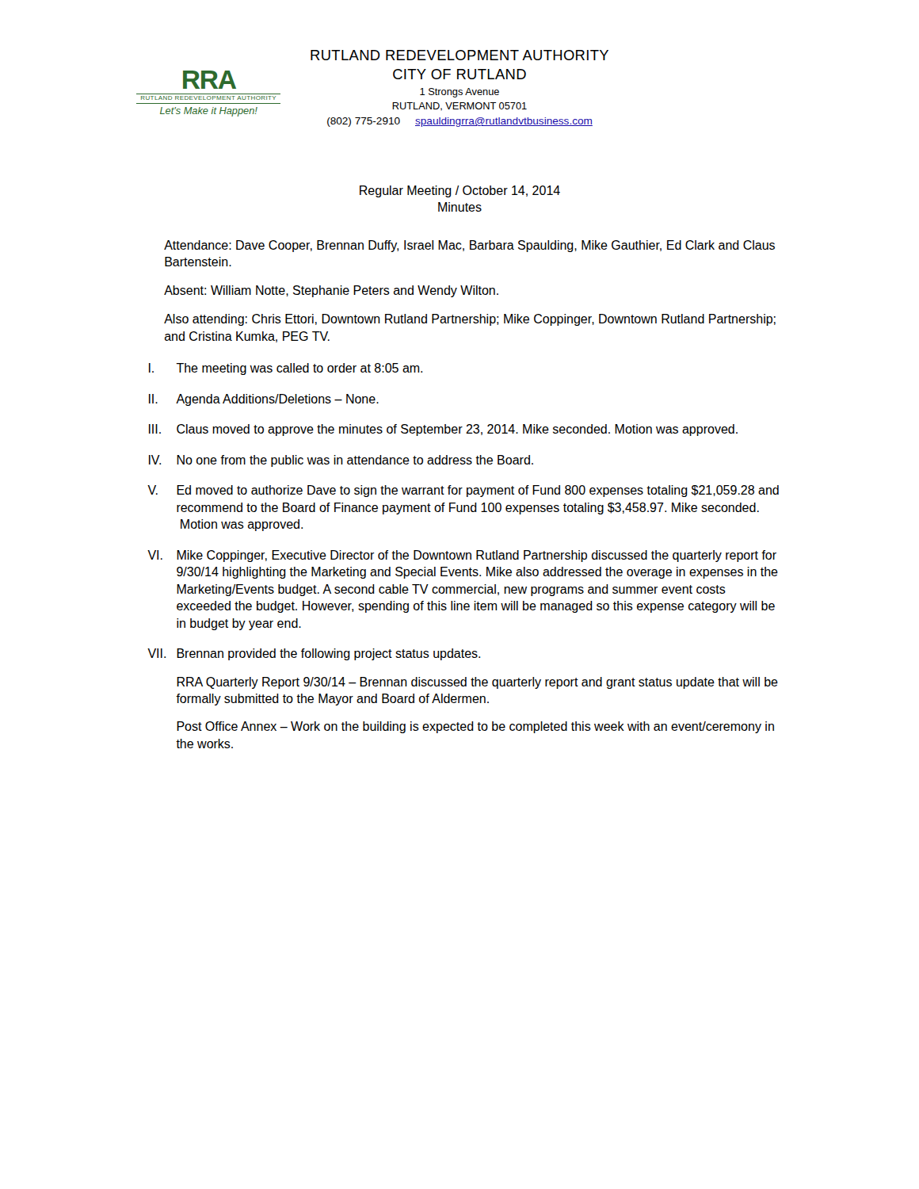RRA
RUTLAND REDEVELOPMENT AUTHORITY
Let's Make it Happen!
RUTLAND REDEVELOPMENT AUTHORITY
CITY OF RUTLAND
1 Strongs Avenue
RUTLAND, VERMONT 05701
(802) 775-2910 spauldingrra@rutlandvtbusiness.com
Regular Meeting / October 14, 2014
Minutes
Attendance: Dave Cooper, Brennan Duffy, Israel Mac, Barbara Spaulding, Mike Gauthier, Ed Clark and Claus Bartenstein.
Absent: William Notte, Stephanie Peters and Wendy Wilton.
Also attending: Chris Ettori, Downtown Rutland Partnership; Mike Coppinger, Downtown Rutland Partnership; and Cristina Kumka, PEG TV.
I.
The meeting was called to order at 8:05 am.
II.
Agenda Additions/Deletions – None.
III.
Claus moved to approve the minutes of September 23, 2014. Mike seconded. Motion was approved.
IV.
No one from the public was in attendance to address the Board.
V.
Ed moved to authorize Dave to sign the warrant for payment of Fund 800 expenses totaling $21,059.28 and recommend to the Board of Finance payment of Fund 100 expenses totaling $3,458.97. Mike seconded. Motion was approved.
VI.
Mike Coppinger, Executive Director of the Downtown Rutland Partnership discussed the quarterly report for 9/30/14 highlighting the Marketing and Special Events. Mike also addressed the overage in expenses in the Marketing/Events budget. A second cable TV commercial, new programs and summer event costs exceeded the budget. However, spending of this line item will be managed so this expense category will be in budget by year end.
VII.
Brennan provided the following project status updates.
RRA Quarterly Report 9/30/14 – Brennan discussed the quarterly report and grant status update that will be formally submitted to the Mayor and Board of Aldermen.
Post Office Annex – Work on the building is expected to be completed this week with an event/ceremony in the works.